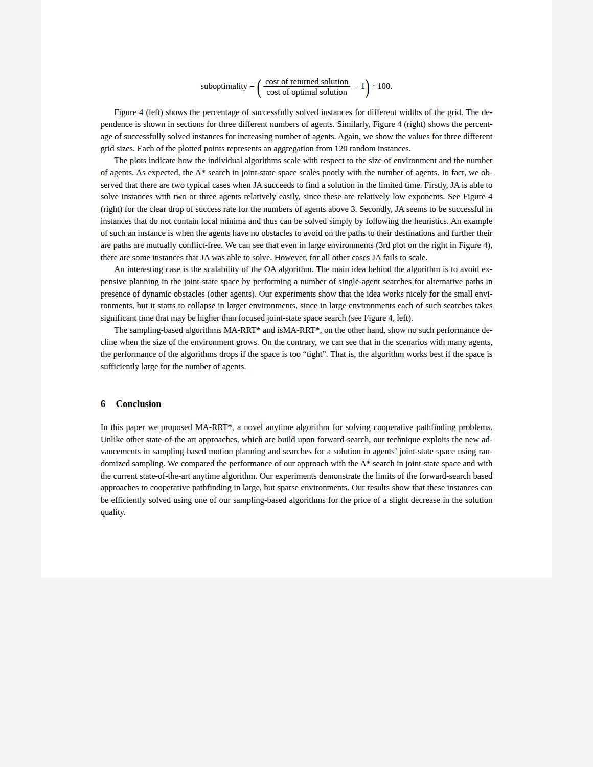suboptimality = (cost of returned solution cost of optimal solution − 1) · 100.
Figure 4 (left) shows the percentage of successfully solved instances for different widths of the grid. The dependence is shown in sections for three different numbers of agents. Similarly, Figure 4 (right) shows the percentage of successfully solved instances for increasing number of agents. Again, we show the values for three different grid sizes. Each of the plotted points represents an aggregation from 120 random instances.
The plots indicate how the individual algorithms scale with respect to the size of environment and the number of agents. As expected, the A* search in joint-state space scales poorly with the number of agents. In fact, we observed that there are two typical cases when JA succeeds to find a solution in the limited time. Firstly, JA is able to solve instances with two or three agents relatively easily, since these are relatively low exponents. See Figure 4 (right) for the clear drop of success rate for the numbers of agents above 3. Secondly, JA seems to be successful in instances that do not contain local minima and thus can be solved simply by following the heuristics. An example of such an instance is when the agents have no obstacles to avoid on the paths to their destinations and further their are paths are mutually conflict-free. We can see that even in large environments (3rd plot on the right in Figure 4), there are some instances that JA was able to solve. However, for all other cases JA fails to scale.
An interesting case is the scalability of the OA algorithm. The main idea behind the algorithm is to avoid expensive planning in the joint-state space by performing a number of single-agent searches for alternative paths in presence of dynamic obstacles (other agents). Our experiments show that the idea works nicely for the small environments, but it starts to collapse in larger environments, since in large environments each of such searches takes significant time that may be higher than focused joint-state space search (see Figure 4, left).
The sampling-based algorithms MA-RRT* and isMA-RRT*, on the other hand, show no such performance decline when the size of the environment grows. On the contrary, we can see that in the scenarios with many agents, the performance of the algorithms drops if the space is too “tight”. That is, the algorithm works best if the space is sufficiently large for the number of agents.
6 Conclusion
In this paper we proposed MA-RRT*, a novel anytime algorithm for solving cooperative pathfinding problems. Unlike other state-of-the art approaches, which are build upon forward-search, our technique exploits the new advancements in sampling-based motion planning and searches for a solution in agents’ joint-state space using randomized sampling. We compared the performance of our approach with the A* search in joint-state space and with the current state-of-the-art anytime algorithm. Our experiments demonstrate the limits of the forward-search based approaches to cooperative pathfinding in large, but sparse environments. Our results show that these instances can be efficiently solved using one of our sampling-based algorithms for the price of a slight decrease in the solution quality.